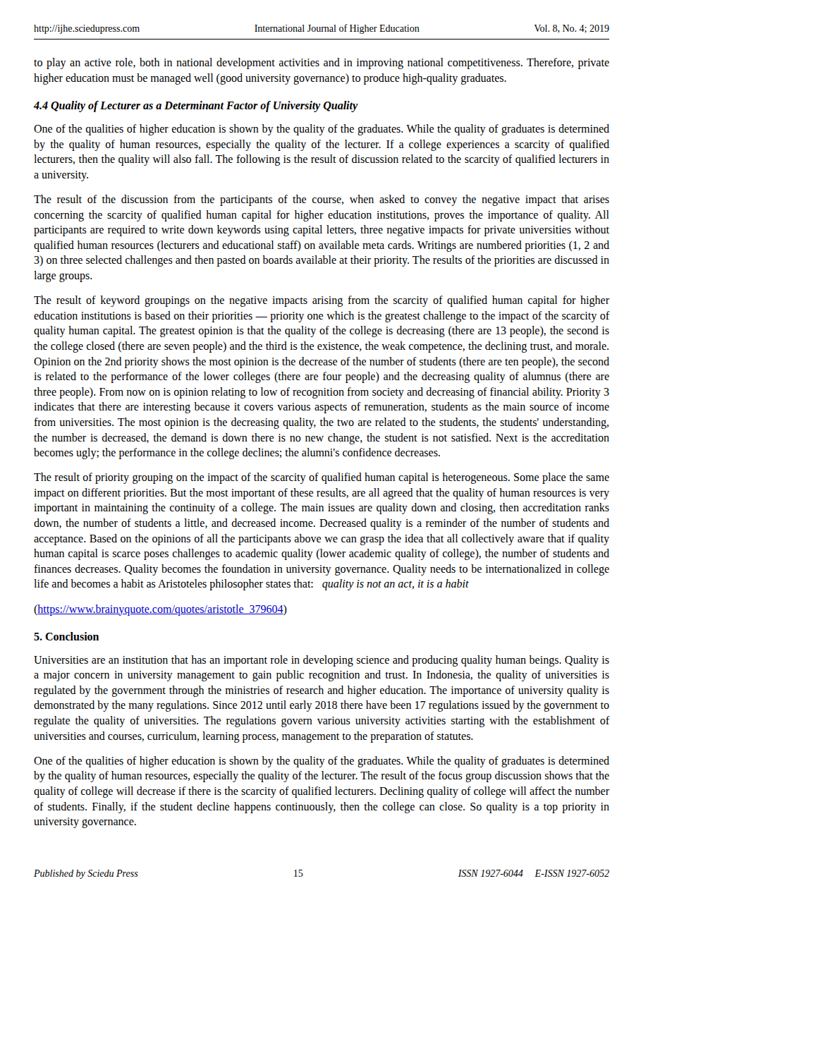http://ijhe.sciedupress.com
International Journal of Higher Education
Vol. 8, No. 4; 2019
to play an active role, both in national development activities and in improving national competitiveness. Therefore, private higher education must be managed well (good university governance) to produce high-quality graduates.
4.4 Quality of Lecturer as a Determinant Factor of University Quality
One of the qualities of higher education is shown by the quality of the graduates. While the quality of graduates is determined by the quality of human resources, especially the quality of the lecturer. If a college experiences a scarcity of qualified lecturers, then the quality will also fall. The following is the result of discussion related to the scarcity of qualified lecturers in a university.
The result of the discussion from the participants of the course, when asked to convey the negative impact that arises concerning the scarcity of qualified human capital for higher education institutions, proves the importance of quality. All participants are required to write down keywords using capital letters, three negative impacts for private universities without qualified human resources (lecturers and educational staff) on available meta cards. Writings are numbered priorities (1, 2 and 3) on three selected challenges and then pasted on boards available at their priority. The results of the priorities are discussed in large groups.
The result of keyword groupings on the negative impacts arising from the scarcity of qualified human capital for higher education institutions is based on their priorities — priority one which is the greatest challenge to the impact of the scarcity of quality human capital. The greatest opinion is that the quality of the college is decreasing (there are 13 people), the second is the college closed (there are seven people) and the third is the existence, the weak competence, the declining trust, and morale. Opinion on the 2nd priority shows the most opinion is the decrease of the number of students (there are ten people), the second is related to the performance of the lower colleges (there are four people) and the decreasing quality of alumnus (there are three people). From now on is opinion relating to low of recognition from society and decreasing of financial ability. Priority 3 indicates that there are interesting because it covers various aspects of remuneration, students as the main source of income from universities. The most opinion is the decreasing quality, the two are related to the students, the students' understanding, the number is decreased, the demand is down there is no new change, the student is not satisfied. Next is the accreditation becomes ugly; the performance in the college declines; the alumni's confidence decreases.
The result of priority grouping on the impact of the scarcity of qualified human capital is heterogeneous. Some place the same impact on different priorities. But the most important of these results, are all agreed that the quality of human resources is very important in maintaining the continuity of a college. The main issues are quality down and closing, then accreditation ranks down, the number of students a little, and decreased income. Decreased quality is a reminder of the number of students and acceptance. Based on the opinions of all the participants above we can grasp the idea that all collectively aware that if quality human capital is scarce poses challenges to academic quality (lower academic quality of college), the number of students and finances decreases. Quality becomes the foundation in university governance. Quality needs to be internationalized in college life and becomes a habit as Aristoteles philosopher states that: quality is not an act, it is a habit
(https://www.brainyquote.com/quotes/aristotle_379604)
5. Conclusion
Universities are an institution that has an important role in developing science and producing quality human beings. Quality is a major concern in university management to gain public recognition and trust. In Indonesia, the quality of universities is regulated by the government through the ministries of research and higher education. The importance of university quality is demonstrated by the many regulations. Since 2012 until early 2018 there have been 17 regulations issued by the government to regulate the quality of universities. The regulations govern various university activities starting with the establishment of universities and courses, curriculum, learning process, management to the preparation of statutes.
One of the qualities of higher education is shown by the quality of the graduates. While the quality of graduates is determined by the quality of human resources, especially the quality of the lecturer. The result of the focus group discussion shows that the quality of college will decrease if there is the scarcity of qualified lecturers. Declining quality of college will affect the number of students. Finally, if the student decline happens continuously, then the college can close. So quality is a top priority in university governance.
Published by Sciedu Press
15
ISSN 1927-6044E-ISSN 1927-6052